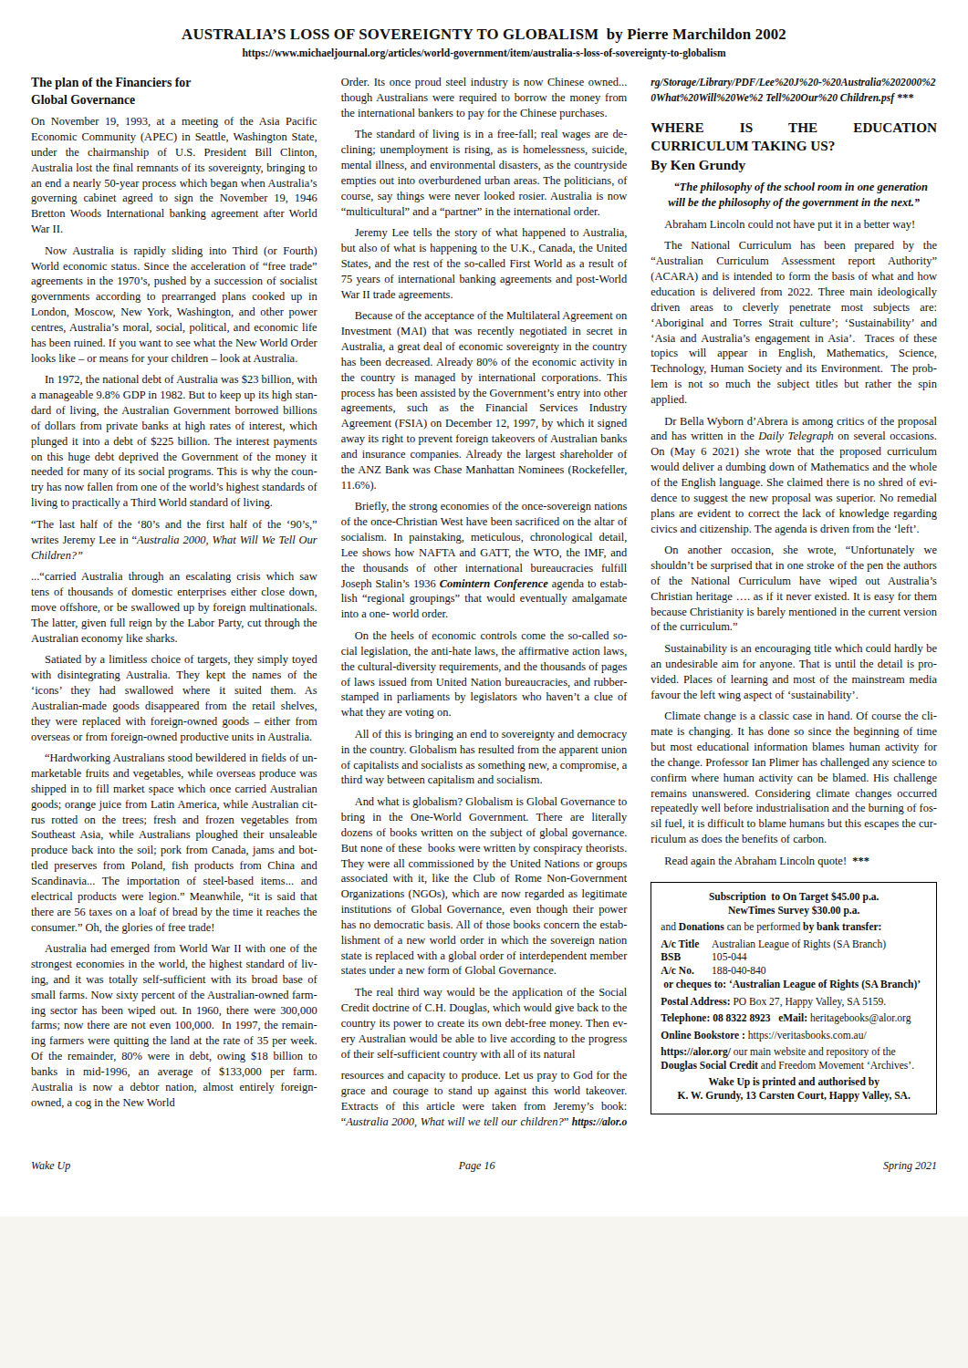AUSTRALIA’S LOSS OF SOVEREIGNTY TO GLOBALISM by Pierre Marchildon 2002
https://www.michaeljournal.org/articles/world-government/item/australia-s-loss-of-sovereignty-to-globalism
The plan of the Financiers for
Global Governance
On November 19, 1993, at a meeting of the Asia Pacific Economic Community (APEC) in Seattle, Washington State, under the chairmanship of U.S. President Bill Clinton, Australia lost the final remnants of its sovereignty, bringing to an end a nearly 50-year process which began when Australia’s governing cabinet agreed to sign the November 19, 1946 Bretton Woods International banking agreement after World War II.
Now Australia is rapidly sliding into Third (or Fourth) World economic status. Since the acceleration of “free trade” agreements in the 1970’s, pushed by a succession of socialist governments according to prearranged plans cooked up in London, Moscow, New York, Washington, and other power centres, Australia’s moral, social, political, and economic life has been ruined. If you want to see what the New World Order looks like – or means for your children – look at Australia.
In 1972, the national debt of Australia was $23 billion, with a manageable 9.8% GDP in 1982. But to keep up its high standard of living, the Australian Government borrowed billions of dollars from private banks at high rates of interest, which plunged it into a debt of $225 billion. The interest payments on this huge debt deprived the Government of the money it needed for many of its social programs. This is why the country has now fallen from one of the world’s highest standards of living to practically a Third World standard of living.
“The last half of the ‘80’s and the first half of the ‘90’s,” writes Jeremy Lee in “Australia 2000, What Will We Tell Our Children?”
...“carried Australia through an escalating crisis which saw tens of thousands of domestic enterprises either close down, move offshore, or be swallowed up by foreign multinationals. The latter, given full reign by the Labor Party, cut through the Australian economy like sharks.
Satiated by a limitless choice of targets, they simply toyed with disintegrating Australia. They kept the names of the ‘icons’ they had swallowed where it suited them. As Australian-made goods disappeared from the retail shelves, they were replaced with foreign-owned goods – either from overseas or from foreign-owned productive units in Australia.
“Hardworking Australians stood bewildered in fields of unmarketable fruits and vegetables, while overseas produce was shipped in to fill market space which once carried Australian goods; orange juice from Latin America, while Australian citrus rotted on the trees; fresh and frozen vegetables from Southeast Asia, while Australians ploughed their unsaleable produce back into the soil; pork from Canada, jams and bottled preserves from Poland, fish products from China and Scandinavia... The importation of steel-based items... and electrical products were legion.” Meanwhile, “it is said that there are 56 taxes on a loaf of bread by the time it reaches the consumer.” Oh, the glories of free trade!
Australia had emerged from World War II with one of the strongest economies in the world, the highest standard of living, and it was totally self-sufficient with its broad base of small farms. Now sixty percent of the Australian-owned farming sector has been wiped out. In 1960, there were 300,000 farms; now there are not even 100,000. In 1997, the remaining farmers were quitting the land at the rate of 35 per week. Of the remainder, 80% were in debt, owing $18 billion to banks in mid-1996, an average of $133,000 per farm. Australia is now a debtor nation, almost entirely foreign-owned, a cog in the New World
Order. Its once proud steel industry is now Chinese owned... though Australians were required to borrow the money from the international bankers to pay for the Chinese purchases.
The standard of living is in a free-fall; real wages are declining; unemployment is rising, as is homelessness, suicide, mental illness, and environmental disasters, as the countryside empties out into overburdened urban areas. The politicians, of course, say things were never looked rosier. Australia is now “multicultural” and a “partner” in the international order.
Jeremy Lee tells the story of what happened to Australia, but also of what is happening to the U.K., Canada, the United States, and the rest of the so-called First World as a result of 75 years of international banking agreements and post-World War II trade agreements.
Because of the acceptance of the Multilateral Agreement on Investment (MAI) that was recently negotiated in secret in Australia, a great deal of economic sovereignty in the country has been decreased. Already 80% of the economic activity in the country is managed by international corporations. This process has been assisted by the Government’s entry into other agreements, such as the Financial Services Industry Agreement (FSIA) on December 12, 1997, by which it signed away its right to prevent foreign takeovers of Australian banks and insurance companies. Already the largest shareholder of the ANZ Bank was Chase Manhattan Nominees (Rockefeller, 11.6%).
Briefly, the strong economies of the once-sovereign nations of the once-Christian West have been sacrificed on the altar of socialism. In painstaking, meticulous, chronological detail, Lee shows how NAFTA and GATT, the WTO, the IMF, and the thousands of other international bureaucracies fulfill Joseph Stalin’s 1936 Comintern Conference agenda to establish “regional groupings” that would eventually amalgamate into a one- world order.
On the heels of economic controls come the so-called social legislation, the anti-hate laws, the affirmative action laws, the cultural-diversity requirements, and the thousands of pages of laws issued from United Nation bureaucracies, and rubber-stamped in parliaments by legislators who haven’t a clue of what they are voting on.
All of this is bringing an end to sovereignty and democracy in the country. Globalism has resulted from the apparent union of capitalists and socialists as something new, a compromise, a third way between capitalism and socialism.
And what is globalism? Globalism is Global Governance to bring in the One-World Government. There are literally dozens of books written on the subject of global governance. But none of these books were written by conspiracy theorists. They were all commissioned by the United Nations or groups associated with it, like the Club of Rome Non-Government Organizations (NGOs), which are now regarded as legitimate institutions of Global Governance, even though their power has no democratic basis. All of those books concern the establishment of a new world order in which the sovereign nation state is replaced with a global order of interdependent member states under a new form of Global Governance.
The real third way would be the application of the Social Credit doctrine of C.H. Douglas, which would give back to the country its power to create its own debt-free money. Then every Australian would be able to live according to the progress of their self-sufficient country with all of its natural
resources and capacity to produce. Let us pray to God for the grace and courage to stand up against this world takeover. Extracts of this article were taken from Jeremy’s book: “Australia 2000, What will we tell our children?” https://alor.org/Storage/Library/PDF/Lee%20J%20-%20Australia%202000%20What%20Will%20We%2 Tell%20Our%20 Children.psf ***
WHERE IS THE EDUCATION CURRICULUM TAKING US?
By Ken Grundy
“The philosophy of the school room in one generation will be the philosophy of the government in the next.”
Abraham Lincoln could not have put it in a better way!
The National Curriculum has been prepared by the “Australian Curriculum Assessment report Authority” (ACARA) and is intended to form the basis of what and how education is delivered from 2022. Three main ideologically driven areas to cleverly penetrate most subjects are: ‘Aboriginal and Torres Strait culture’; ‘Sustainability’ and ‘Asia and Australia’s engagement in Asia’. Traces of these topics will appear in English, Mathematics, Science, Technology, Human Society and its Environment. The problem is not so much the subject titles but rather the spin applied.
Dr Bella Wyborn d’Abrera is among critics of the proposal and has written in the Daily Telegraph on several occasions. On (May 6 2021) she wrote that the proposed curriculum would deliver a dumbing down of Mathematics and the whole of the English language. She claimed there is no shred of evidence to suggest the new proposal was superior. No remedial plans are evident to correct the lack of knowledge regarding civics and citizenship. The agenda is driven from the ‘left’.
On another occasion, she wrote, “Unfortunately we shouldn’t be surprised that in one stroke of the pen the authors of the National Curriculum have wiped out Australia’s Christian heritage …. as if it never existed. It is easy for them because Christianity is barely mentioned in the current version of the curriculum.”
Sustainability is an encouraging title which could hardly be an undesirable aim for anyone. That is until the detail is provided. Places of learning and most of the mainstream media favour the left wing aspect of ‘sustainability’.
Climate change is a classic case in hand. Of course the climate is changing. It has done so since the beginning of time but most educational information blames human activity for the change. Professor Ian Plimer has challenged any science to confirm where human activity can be blamed. His challenge remains unanswered. Considering climate changes occurred repeatedly well before industrialisation and the burning of fossil fuel, it is difficult to blame humans but this escapes the curriculum as does the benefits of carbon.
Read again the Abraham Lincoln quote! ***
Subscription to On Target $45.00 p.a.
NewTimes Survey $30.00 p.a.
and Donations can be performed by bank transfer:
| A/c Title | Australian League of Rights (SA Branch) |
| BSB | 105-044 |
| A/c No. | 188-040-840 |
or cheques to: ‘Australian League of Rights (SA Branch)’
Postal Address: PO Box 27, Happy Valley, SA 5159.
Telephone: 08 8322 8923 eMail: heritagebooks@alor.org
Online Bookstore : https://veritasbooks.com.au/
https://alor.org/ our main website and repository of the Douglas Social Credit and Freedom Movement ‘Archives’.
Wake Up is printed and authorised by
K. W. Grundy, 13 Carsten Court, Happy Valley, SA.
Wake Up Page 16 Spring 2021